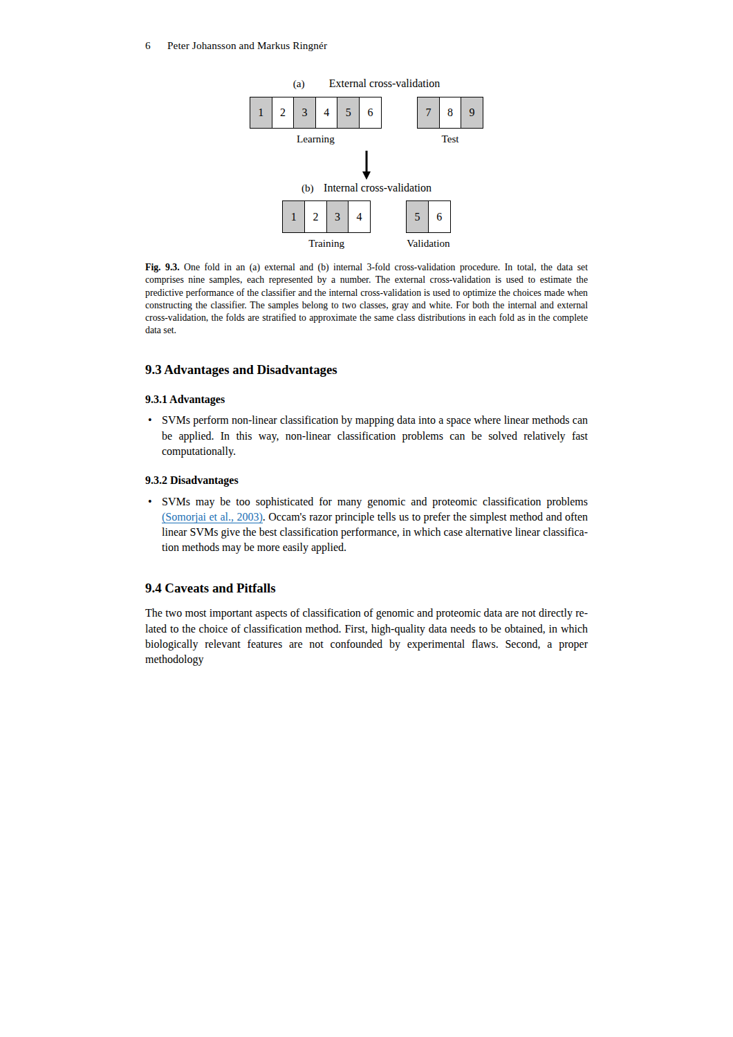6 Peter Johansson and Markus Ringnér
(a) External cross-validation
1
2
3
4
5
6
Learning
7
8
9
Test
(b) Internal cross-validation
1
2
3
4
Training
5
6
Validation
Fig. 9.3. One fold in an (a) external and (b) internal 3-fold cross-validation procedure. In total, the data set comprises nine samples, each represented by a number. The external cross-validation is used to estimate the predictive performance of the classifier and the internal cross-validation is used to optimize the choices made when constructing the classifier. The samples belong to two classes, gray and white. For both the internal and external cross-validation, the folds are stratified to approximate the same class distributions in each fold as in the complete data set.
9.3 Advantages and Disadvantages
9.3.1 Advantages
SVMs perform non-linear classification by mapping data into a space where linear methods can be applied. In this way, non-linear classification problems can be solved relatively fast computationally.
9.3.2 Disadvantages
SVMs may be too sophisticated for many genomic and proteomic classification problems (Somorjai et al., 2003). Occam's razor principle tells us to prefer the simplest method and often linear SVMs give the best classification performance, in which case alternative linear classification methods may be more easily applied.
9.4 Caveats and Pitfalls
The two most important aspects of classification of genomic and proteomic data are not directly related to the choice of classification method. First, high-quality data needs to be obtained, in which biologically relevant features are not confounded by experimental flaws. Second, a proper methodology